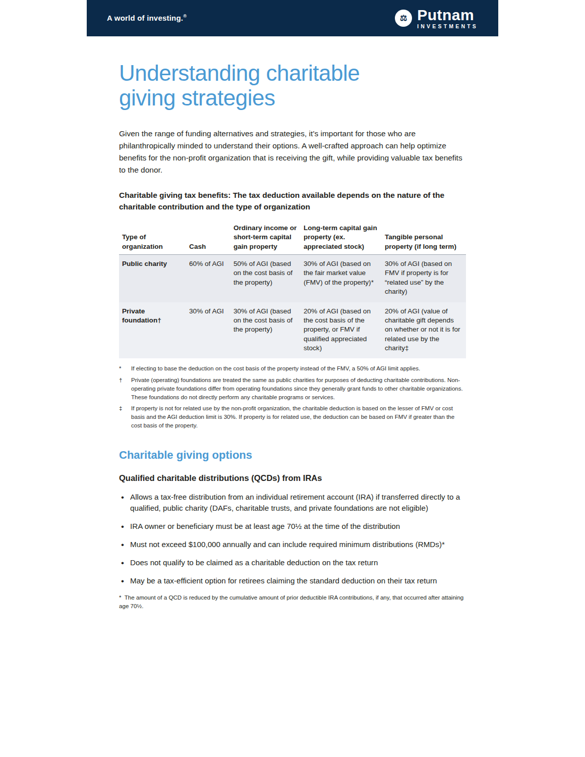A world of investing.®
⚖
Putnam INVESTMENTS
Understanding charitable
giving strategies
Given the range of funding alternatives and strategies, it’s important for those who are philanthropically minded to understand their options. A well-crafted approach can help optimize benefits for the non-profit organization that is receiving the gift, while providing valuable tax benefits to the donor.
Charitable giving tax benefits: The tax deduction available depends on the nature of the charitable contribution and the type of organization
| Type of organization | Cash | Ordinary income or short-term capital gain property | Long-term capital gain property (ex. appreciated stock) | Tangible personal property (if long term) |
| --- | --- | --- | --- | --- |
| Public charity | 60% of AGI | 50% of AGI (based on the cost basis of the property) | 30% of AGI (based on the fair market value (FMV) of the property)* | 30% of AGI (based on FMV if property is for “related use” by the charity) |
| Private foundation† | 30% of AGI | 30% of AGI (based on the cost basis of the property) | 20% of AGI (based on the cost basis of the property, or FMV if qualified appreciated stock) | 20% of AGI (value of charitable gift depends on whether or not it is for related use by the charity‡ |
*
If electing to base the deduction on the cost basis of the property instead of the FMV, a 50% of AGI limit applies.
†
Private (operating) foundations are treated the same as public charities for purposes of deducting charitable contributions. Non-operating private foundations differ from operating foundations since they generally grant funds to other charitable organizations. These foundations do not directly perform any charitable programs or services.
‡
If property is not for related use by the non-profit organization, the charitable deduction is based on the lesser of FMV or cost basis and the AGI deduction limit is 30%. If property is for related use, the deduction can be based on FMV if greater than the cost basis of the property.
Charitable giving options
Qualified charitable distributions (QCDs) from IRAs
Allows a tax-free distribution from an individual retirement account (IRA) if transferred directly to a qualified, public charity (DAFs, charitable trusts, and private foundations are not eligible)
IRA owner or beneficiary must be at least age 70½ at the time of the distribution
Must not exceed $100,000 annually and can include required minimum distributions (RMDs)*
Does not qualify to be claimed as a charitable deduction on the tax return
May be a tax-efficient option for retirees claiming the standard deduction on their tax return
* The amount of a QCD is reduced by the cumulative amount of prior deductible IRA contributions, if any, that occurred after attaining age 70½.